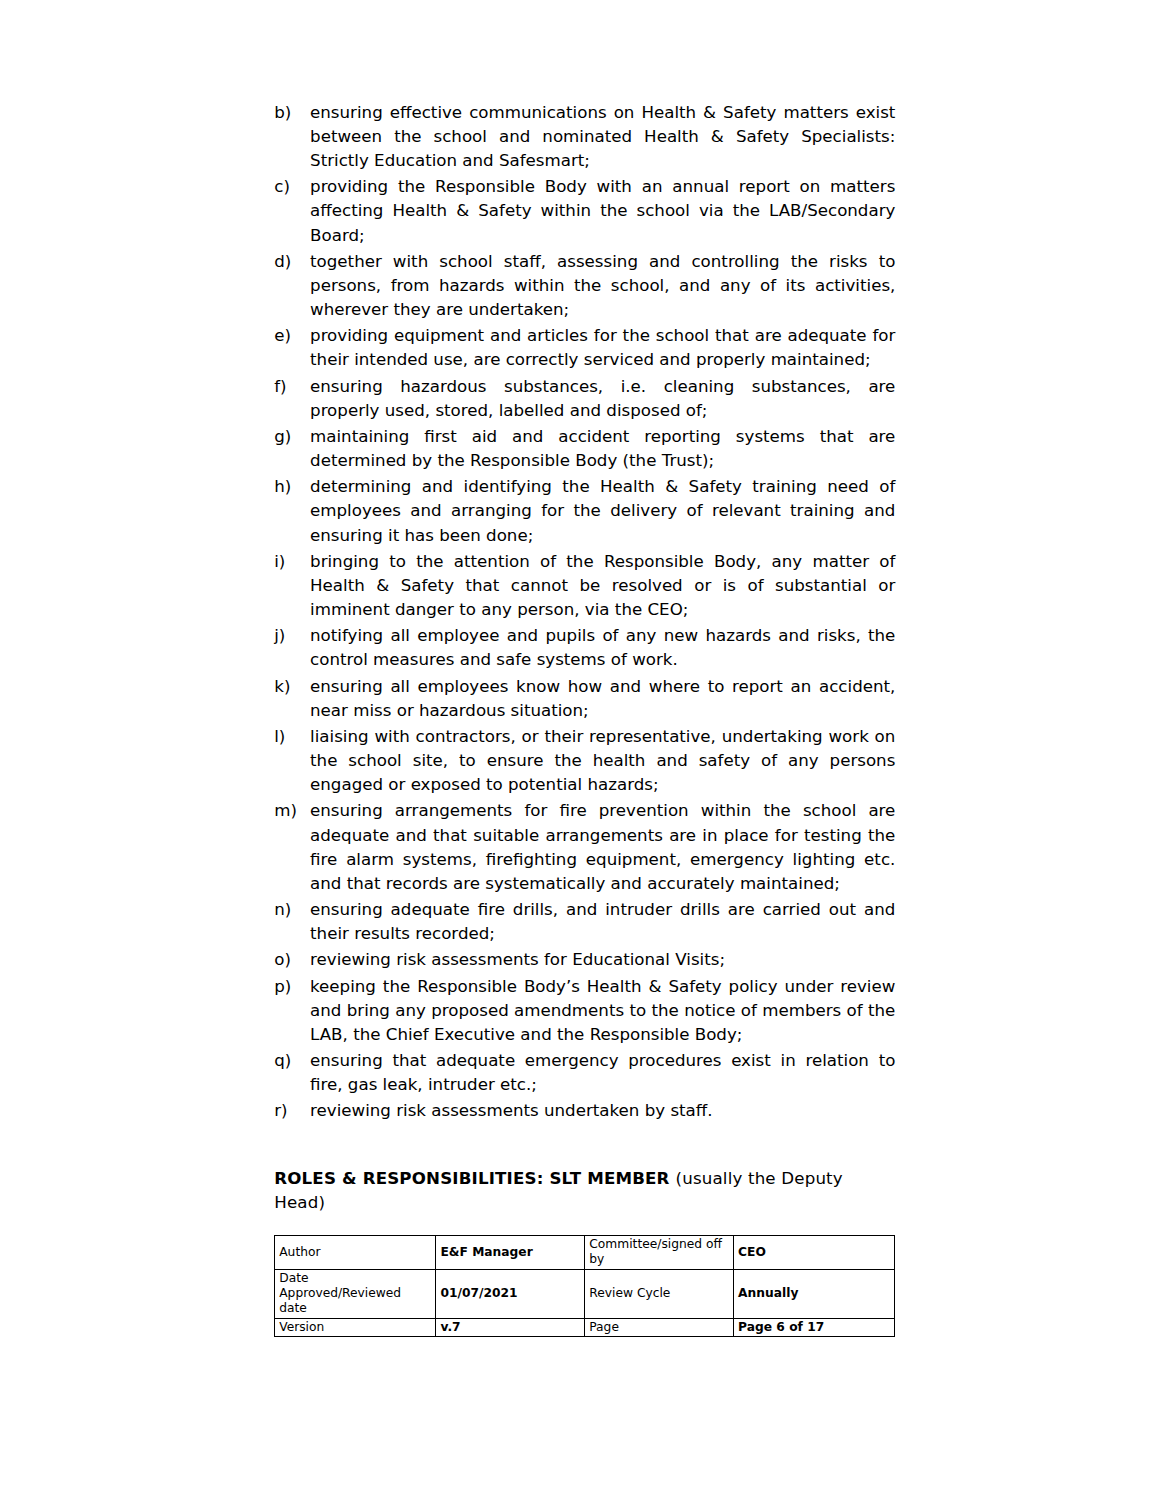b) ensuring effective communications on Health & Safety matters exist between the school and nominated Health & Safety Specialists: Strictly Education and Safesmart;
c) providing the Responsible Body with an annual report on matters affecting Health & Safety within the school via the LAB/Secondary Board;
d) together with school staff, assessing and controlling the risks to persons, from hazards within the school, and any of its activities, wherever they are undertaken;
e) providing equipment and articles for the school that are adequate for their intended use, are correctly serviced and properly maintained;
f) ensuring hazardous substances, i.e. cleaning substances, are properly used, stored, labelled and disposed of;
g) maintaining first aid and accident reporting systems that are determined by the Responsible Body (the Trust);
h) determining and identifying the Health & Safety training need of employees and arranging for the delivery of relevant training and ensuring it has been done;
i) bringing to the attention of the Responsible Body, any matter of Health & Safety that cannot be resolved or is of substantial or imminent danger to any person, via the CEO;
j) notifying all employee and pupils of any new hazards and risks, the control measures and safe systems of work.
k) ensuring all employees know how and where to report an accident, near miss or hazardous situation;
l) liaising with contractors, or their representative, undertaking work on the school site, to ensure the health and safety of any persons engaged or exposed to potential hazards;
m) ensuring arrangements for fire prevention within the school are adequate and that suitable arrangements are in place for testing the fire alarm systems, firefighting equipment, emergency lighting etc. and that records are systematically and accurately maintained;
n) ensuring adequate fire drills, and intruder drills are carried out and their results recorded;
o) reviewing risk assessments for Educational Visits;
p) keeping the Responsible Body’s Health & Safety policy under review and bring any proposed amendments to the notice of members of the LAB, the Chief Executive and the Responsible Body;
q) ensuring that adequate emergency procedures exist in relation to fire, gas leak, intruder etc.;
r) reviewing risk assessments undertaken by staff.
ROLES & RESPONSIBILITIES: SLT MEMBER (usually the Deputy Head)
| Author | E&F Manager | Committee/signed off by | CEO |
| Date Approved/Reviewed date | 01/07/2021 | Review Cycle | Annually |
| Version | v.7 | Page | Page 6 of 17 |